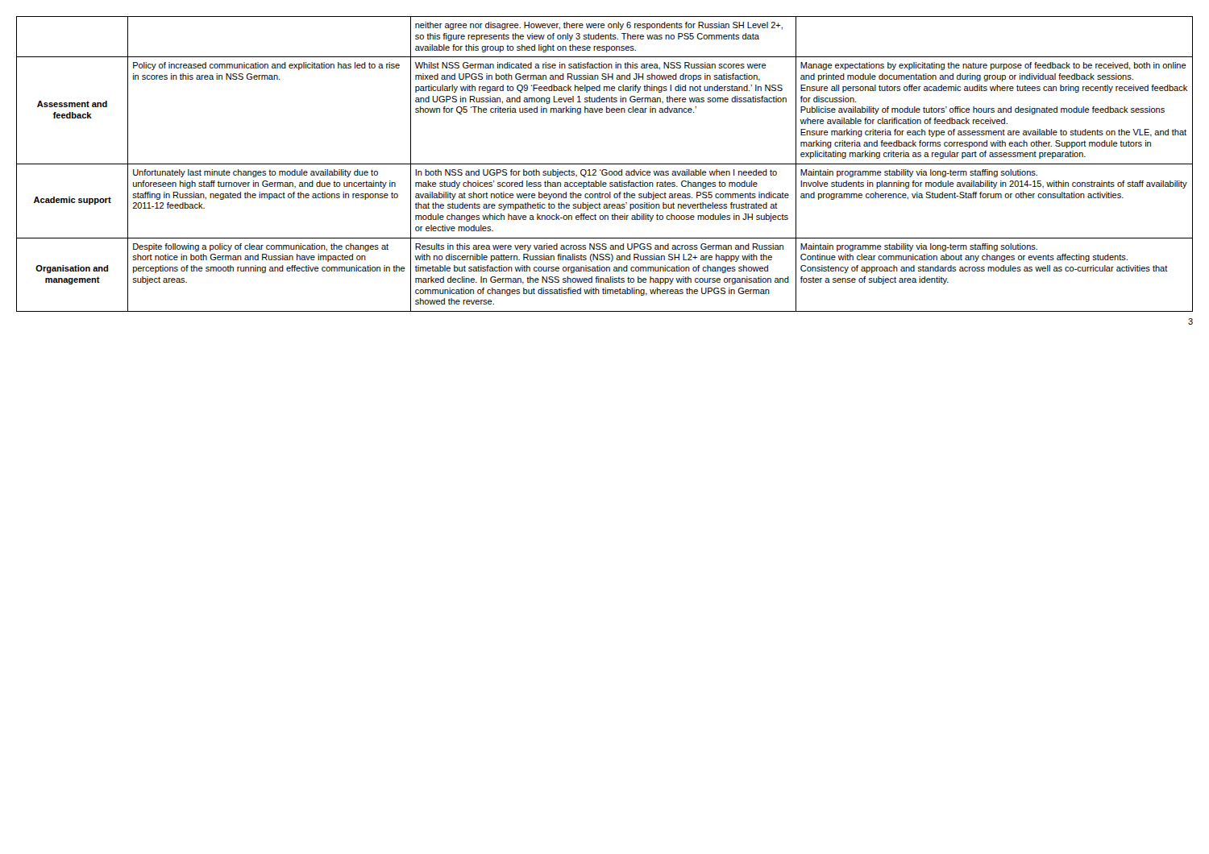| | | neither agree nor disagree. However, there were only 6 respondents for Russian SH Level 2+, so this figure represents the view of only 3 students. There was no PS5 Comments data available for this group to shed light on these responses. | |
| Assessment and feedback | Policy of increased communication and explicitation has led to a rise in scores in this area in NSS German. | Whilst NSS German indicated a rise in satisfaction in this area, NSS Russian scores were mixed and UPGS in both German and Russian SH and JH showed drops in satisfaction, particularly with regard to Q9 ‘Feedback helped me clarify things I did not understand.’ In NSS and UGPS in Russian, and among Level 1 students in German, there was some dissatisfaction shown for Q5 ‘The criteria used in marking have been clear in advance.’ | Manage expectations by explicitating the nature purpose of feedback to be received, both in online and printed module documentation and during group or individual feedback sessions. Ensure all personal tutors offer academic audits where tutees can bring recently received feedback for discussion. Publicise availability of module tutors’ office hours and designated module feedback sessions where available for clarification of feedback received. Ensure marking criteria for each type of assessment are available to students on the VLE, and that marking criteria and feedback forms correspond with each other. Support module tutors in explicitating marking criteria as a regular part of assessment preparation. |
| Academic support | Unfortunately last minute changes to module availability due to unforeseen high staff turnover in German, and due to uncertainty in staffing in Russian, negated the impact of the actions in response to 2011-12 feedback. | In both NSS and UGPS for both subjects, Q12 ‘Good advice was available when I needed to make study choices’ scored less than acceptable satisfaction rates. Changes to module availability at short notice were beyond the control of the subject areas. PS5 comments indicate that the students are sympathetic to the subject areas’ position but nevertheless frustrated at module changes which have a knock-on effect on their ability to choose modules in JH subjects or elective modules. | Maintain programme stability via long-term staffing solutions. Involve students in planning for module availability in 2014-15, within constraints of staff availability and programme coherence, via Student-Staff forum or other consultation activities. |
| Organisation and management | Despite following a policy of clear communication, the changes at short notice in both German and Russian have impacted on perceptions of the smooth running and effective communication in the subject areas. | Results in this area were very varied across NSS and UPGS and across German and Russian with no discernible pattern. Russian finalists (NSS) and Russian SH L2+ are happy with the timetable but satisfaction with course organisation and communication of changes showed marked decline. In German, the NSS showed finalists to be happy with course organisation and communication of changes but dissatisfied with timetabling, whereas the UPGS in German showed the reverse. | Maintain programme stability via long-term staffing solutions. Continue with clear communication about any changes or events affecting students. Consistency of approach and standards across modules as well as co-curricular activities that foster a sense of subject area identity. |
3